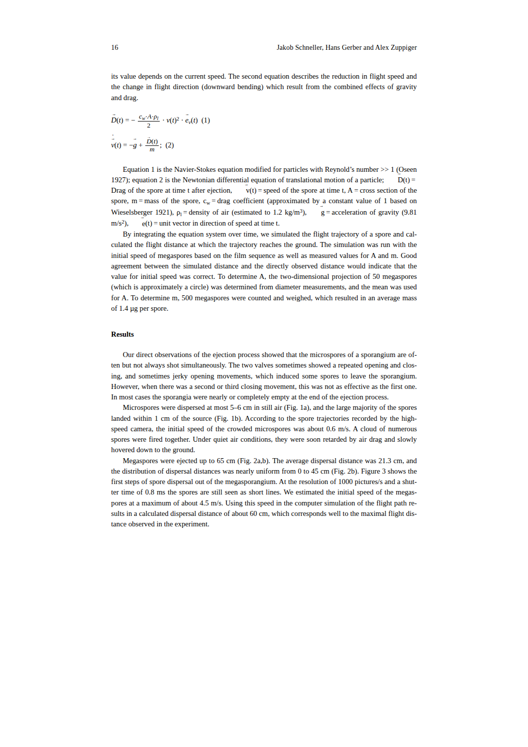16 Jakob Schneller, Hans Gerber and Alex Zuppiger
its value depends on the current speed. The second equation describes the reduction in flight speed and the change in flight direction (downward bending) which result from the combined effects of gravity and drag.
D(t) = − cw·A·ρl 2 · v(t)2 · ev(t) (1)
v(t) = −g + D(t) m; (2)
Equation 1 is the Navier-Stokes equation modified for particles with Reynold’s number >> 1 (Oseen 1927); equation 2 is the Newtonian differential equation of translational motion of a particle; D(t) = Drag of the spore at time t after ejection, v(t) = speed of the spore at time t, A = cross section of the spore, m = mass of the spore, cw = drag coefficient (approximated by a constant value of 1 based on Wieselsberger 1921), ρl = density of air (estimated to 1.2 kg/m3), g = acceleration of gravity (9.81 m/s2), e(t) = unit vector in direction of speed at time t.
By integrating the equation system over time, we simulated the flight trajectory of a spore and calculated the flight distance at which the trajectory reaches the ground. The simulation was run with the initial speed of megaspores based on the film sequence as well as measured values for A and m. Good agreement between the simulated distance and the directly observed distance would indicate that the value for initial speed was correct. To determine A, the two-dimensional projection of 50 megaspores (which is approximately a circle) was determined from diameter measurements, and the mean was used for A. To determine m, 500 megaspores were counted and weighed, which resulted in an average mass of 1.4 µg per spore.
Results
Our direct observations of the ejection process showed that the microspores of a sporangium are often but not always shot simultaneously. The two valves sometimes showed a repeated opening and closing, and sometimes jerky opening movements, which induced some spores to leave the sporangium. However, when there was a second or third closing movement, this was not as effective as the first one. In most cases the sporangia were nearly or completely empty at the end of the ejection process.
Microspores were dispersed at most 5–6 cm in still air (Fig. 1a), and the large majority of the spores landed within 1 cm of the source (Fig. 1b). According to the spore trajectories recorded by the high-speed camera, the initial speed of the crowded microspores was about 0.6 m/s. A cloud of numerous spores were fired together. Under quiet air conditions, they were soon retarded by air drag and slowly hovered down to the ground.
Megaspores were ejected up to 65 cm (Fig. 2a,b). The average dispersal distance was 21.3 cm, and the distribution of dispersal distances was nearly uniform from 0 to 45 cm (Fig. 2b). Figure 3 shows the first steps of spore dispersal out of the megasporangium. At the resolution of 1000 pictures/s and a shutter time of 0.8 ms the spores are still seen as short lines. We estimated the initial speed of the megaspores at a maximum of about 4.5 m/s. Using this speed in the computer simulation of the flight path results in a calculated dispersal distance of about 60 cm, which corresponds well to the maximal flight distance observed in the experiment.